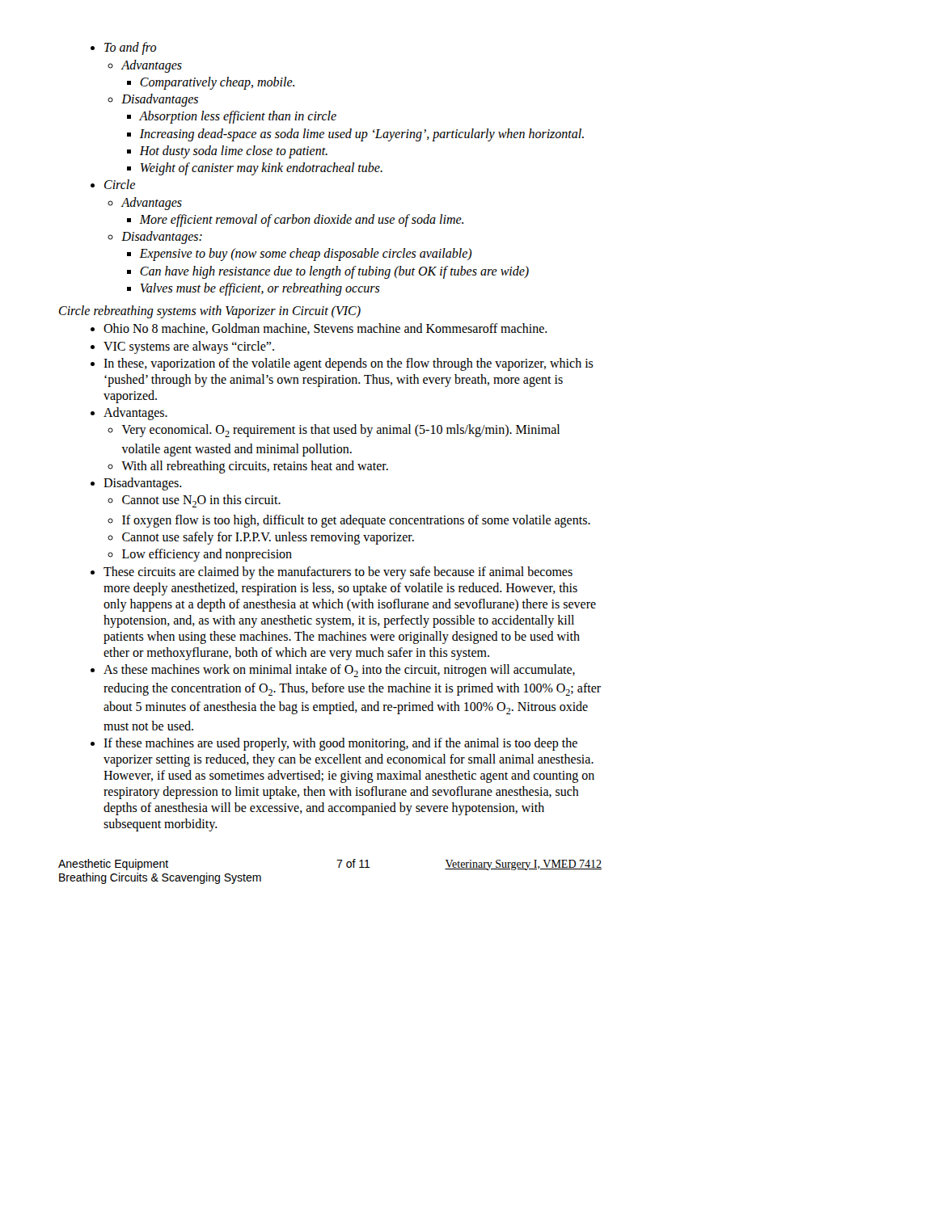To and fro
Advantages
Comparatively cheap, mobile.
Disadvantages
Absorption less efficient than in circle
Increasing dead-space as soda lime used up ‘Layering’, particularly when horizontal.
Hot dusty soda lime close to patient.
Weight of canister may kink endotracheal tube.
Circle
Advantages
More efficient removal of carbon dioxide and use of soda lime.
Disadvantages:
Expensive to buy (now some cheap disposable circles available)
Can have high resistance due to length of tubing (but OK if tubes are wide)
Valves must be efficient, or rebreathing occurs
Circle rebreathing systems with Vaporizer in Circuit (VIC)
Ohio No 8 machine, Goldman machine, Stevens machine and Kommesaroff machine.
VIC systems are always “circle”.
In these, vaporization of the volatile agent depends on the flow through the vaporizer, which is ‘pushed’ through by the animal’s own respiration. Thus, with every breath, more agent is vaporized.
Advantages.
Very economical. O2 requirement is that used by animal (5-10 mls/kg/min). Minimal volatile agent wasted and minimal pollution.
With all rebreathing circuits, retains heat and water.
Disadvantages.
Cannot use N2O in this circuit.
If oxygen flow is too high, difficult to get adequate concentrations of some volatile agents.
Cannot use safely for I.P.P.V. unless removing vaporizer.
Low efficiency and nonprecision
These circuits are claimed by the manufacturers to be very safe because if animal becomes more deeply anesthetized, respiration is less, so uptake of volatile is reduced. However, this only happens at a depth of anesthesia at which (with isoflurane and sevoflurane) there is severe hypotension, and, as with any anesthetic system, it is, perfectly possible to accidentally kill patients when using these machines. The machines were originally designed to be used with ether or methoxyflurane, both of which are very much safer in this system.
As these machines work on minimal intake of O2 into the circuit, nitrogen will accumulate, reducing the concentration of O2. Thus, before use the machine it is primed with 100% O2; after about 5 minutes of anesthesia the bag is emptied, and re-primed with 100% O2. Nitrous oxide must not be used.
If these machines are used properly, with good monitoring, and if the animal is too deep the vaporizer setting is reduced, they can be excellent and economical for small animal anesthesia. However, if used as sometimes advertised; ie giving maximal anesthetic agent and counting on respiratory depression to limit uptake, then with isoflurane and sevoflurane anesthesia, such depths of anesthesia will be excessive, and accompanied by severe hypotension, with subsequent morbidity.
Anesthetic Equipment
Breathing Circuits & Scavenging System
7 of 11
Veterinary Surgery I, VMED 7412